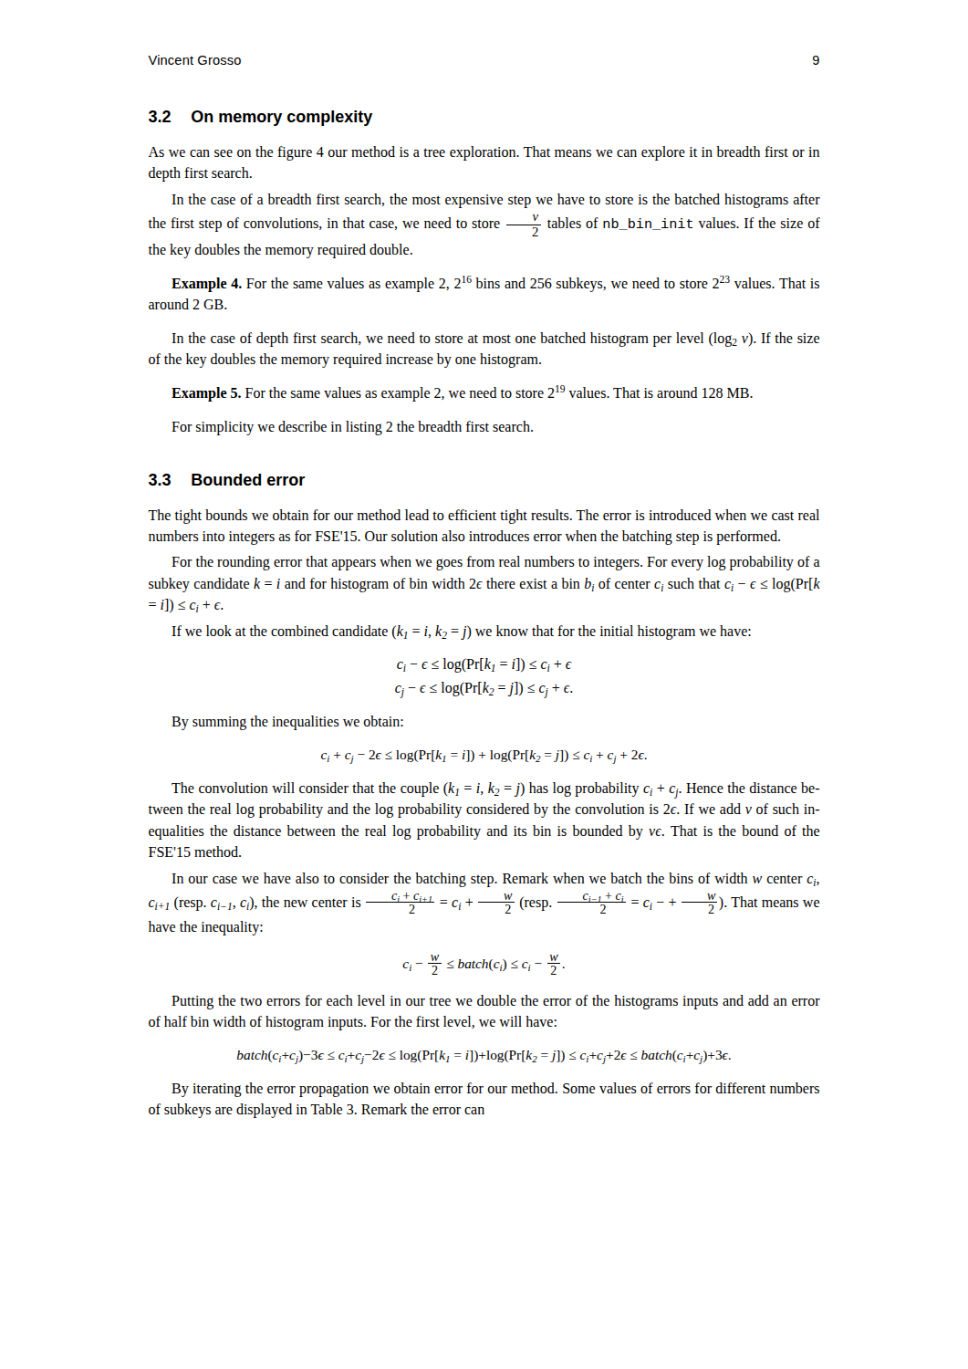Vincent Grosso 9
3.2 On memory complexity
As we can see on the figure 4 our method is a tree exploration. That means we can explore it in breadth first or in depth first search.
In the case of a breadth first search, the most expensive step we have to store is the batched histograms after the first step of convolutions, in that case, we need to store ν 2 tables of nb_bin_init values. If the size of the key doubles the memory required double.
Example 4. For the same values as example 2, 216 bins and 256 subkeys, we need to store 223 values. That is around 2 GB.
In the case of depth first search, we need to store at most one batched histogram per level (log2 ν). If the size of the key doubles the memory required increase by one histogram.
Example 5. For the same values as example 2, we need to store 219 values. That is around 128 MB.
For simplicity we describe in listing 2 the breadth first search.
3.3 Bounded error
The tight bounds we obtain for our method lead to efficient tight results. The error is introduced when we cast real numbers into integers as for FSE'15. Our solution also introduces error when the batching step is performed.
For the rounding error that appears when we goes from real numbers to integers. For every log probability of a subkey candidate k = i and for histogram of bin width 2ϵ there exist a bin bi of center ci such that ci − ϵ ≤ log(Pr[k = i]) ≤ ci + ϵ.
If we look at the combined candidate (k1 = i, k2 = j) we know that for the initial histogram we have:
ci − ϵ ≤ log(Pr[k1 = i]) ≤ ci + ϵ cj − ϵ ≤ log(Pr[k2 = j]) ≤ cj + ϵ.
By summing the inequalities we obtain:
ci + cj − 2ϵ ≤ log(Pr[k1 = i]) + log(Pr[k2 = j]) ≤ ci + cj + 2ϵ.
The convolution will consider that the couple (k1 = i, k2 = j) has log probability ci + cj. Hence the distance between the real log probability and the log probability considered by the convolution is 2ϵ. If we add ν of such inequalities the distance between the real log probability and its bin is bounded by νϵ. That is the bound of the FSE'15 method.
In our case we have also to consider the batching step. Remark when we batch the bins of width w center ci, ci+1 (resp. ci−1, ci), the new center is ci + ci+12 = ci + w 2 (resp. ci−1 + ci 2 = ci − + w 2). That means we have the inequality:
ci − w 2 ≤ batch(ci) ≤ ci − w 2.
Putting the two errors for each level in our tree we double the error of the histograms inputs and add an error of half bin width of histogram inputs. For the first level, we will have:
batch(ci+cj)−3ϵ ≤ ci+cj−2ϵ ≤ log(Pr[k1 = i])+log(Pr[k2 = j]) ≤ ci+cj+2ϵ ≤ batch(ci+cj)+3ϵ.
By iterating the error propagation we obtain error for our method. Some values of errors for different numbers of subkeys are displayed in Table 3. Remark the error can